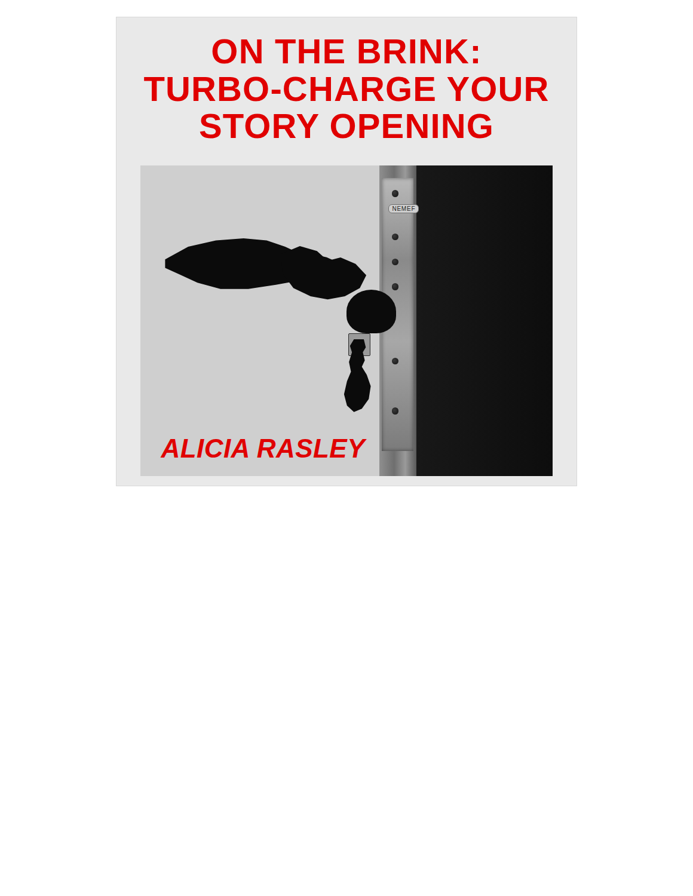On the Brink: Turbo-Charge Your Story Opening
NEMEF
Alicia Rasley